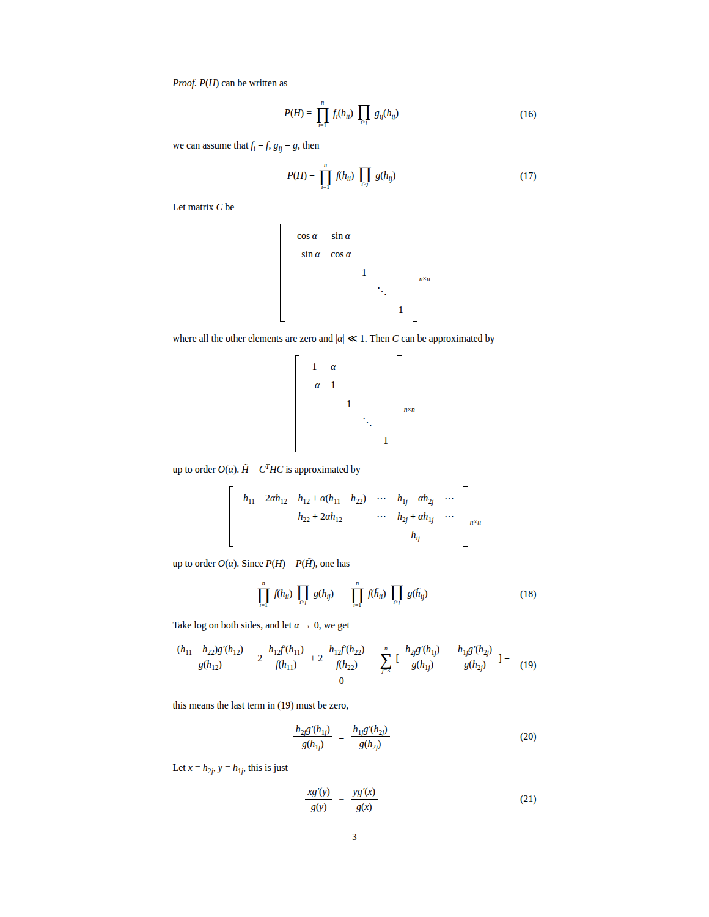Proof. P(H) can be written as
P(H) = n∏i=1 fi(hii) ∏i>j gij(hij)
(16)
we can assume that fi = f, gij = g, then
P(H) = n∏i=1 f(hii) ∏i>j g(hij)
(17)
Let matrix C be
| cos α | sin α | | | |
| − sin α | cos α | | | |
| | | 1 | | |
| | | | ⋱ | |
| | | | | 1 |
n×n
where all the other elements are zero and |α| ≪ 1. Then C can be approximated by
| 1 | α | | | |
| − α | 1 | | | |
| | | 1 | | |
| | | | ⋱ | |
| | | | | 1 |
n×n
up to order O(α). H̃ = CTHC is approximated by
| h 11 − 2 αh 12 | h 12 + α ( h 11 − h 22 ) | ⋯ | h 1 j − αh 2 j | ⋯ |
| | h 22 + 2 αh 12 | ⋯ | h 2 j + αh 1 j | ⋯ |
| | | | h ij | |
n×n
up to order O(α). Since P(H) = P(H̃), one has
n∏i=1 f(hii) ∏i>j g(hij) = n∏i=1 f(h̃ii) ∏i>j g(h̃ij)
(18)
Take log on both sides, and let α → 0, we get
(h11 − h22)g′(h12) g(h12) − 2 h12f′(h11) f(h11) + 2 h12f′(h22) f(h22) − n∑j=3 [ h2jg′(h1j) g(h1j) − h1jg′(h2j) g(h2j) ] = 0
(19)
this means the last term in (19) must be zero,
h2jg′(h1j) g(h1j) = h1jg′(h2j) g(h2j)
(20)
Let x = h2j, y = h1j, this is just
xg′(y) g(y) = yg′(x) g(x)
(21)
3